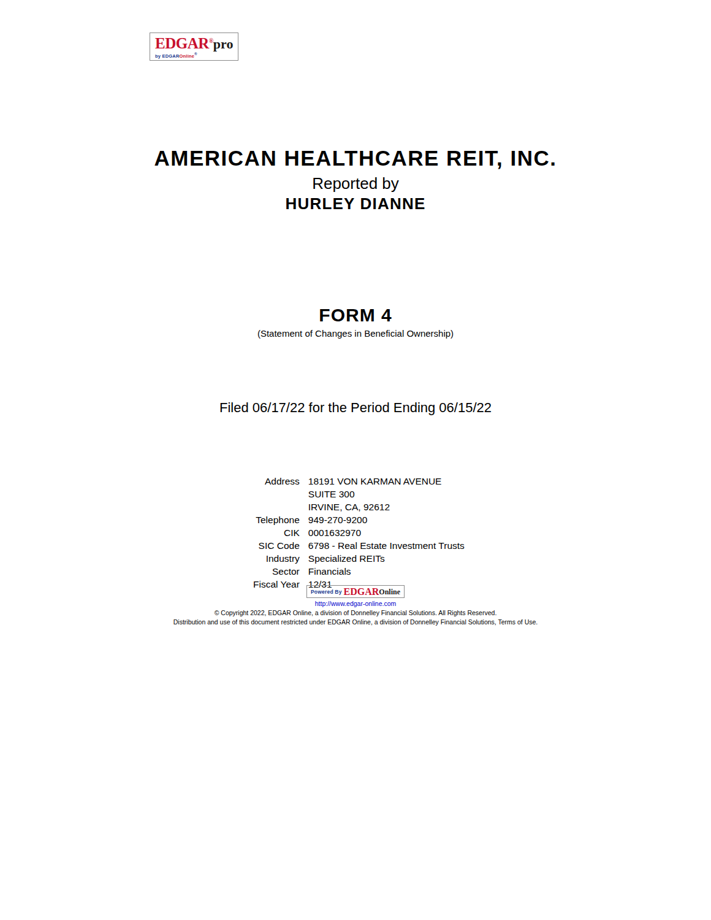EDGAR®pro by EDGAROnline®
AMERICAN HEALTHCARE REIT, INC.
Reported by
HURLEY DIANNE
FORM 4
(Statement of Changes in Beneficial Ownership)
Filed 06/17/22 for the Period Ending 06/15/22
| Address | 18191 VON KARMAN AVENUE |
| | SUITE 300 |
| | IRVINE, CA, 92612 |
| Telephone | 949-270-9200 |
| CIK | 0001632970 |
| SIC Code | 6798 - Real Estate Investment Trusts |
| Industry | Specialized REITs |
| Sector | Financials |
| Fiscal Year | 12/31 |
Powered By EDGAR Online
http://www.edgar-online.com
© Copyright 2022, EDGAR Online, a division of Donnelley Financial Solutions. All Rights Reserved.
Distribution and use of this document restricted under EDGAR Online, a division of Donnelley Financial Solutions, Terms of Use.